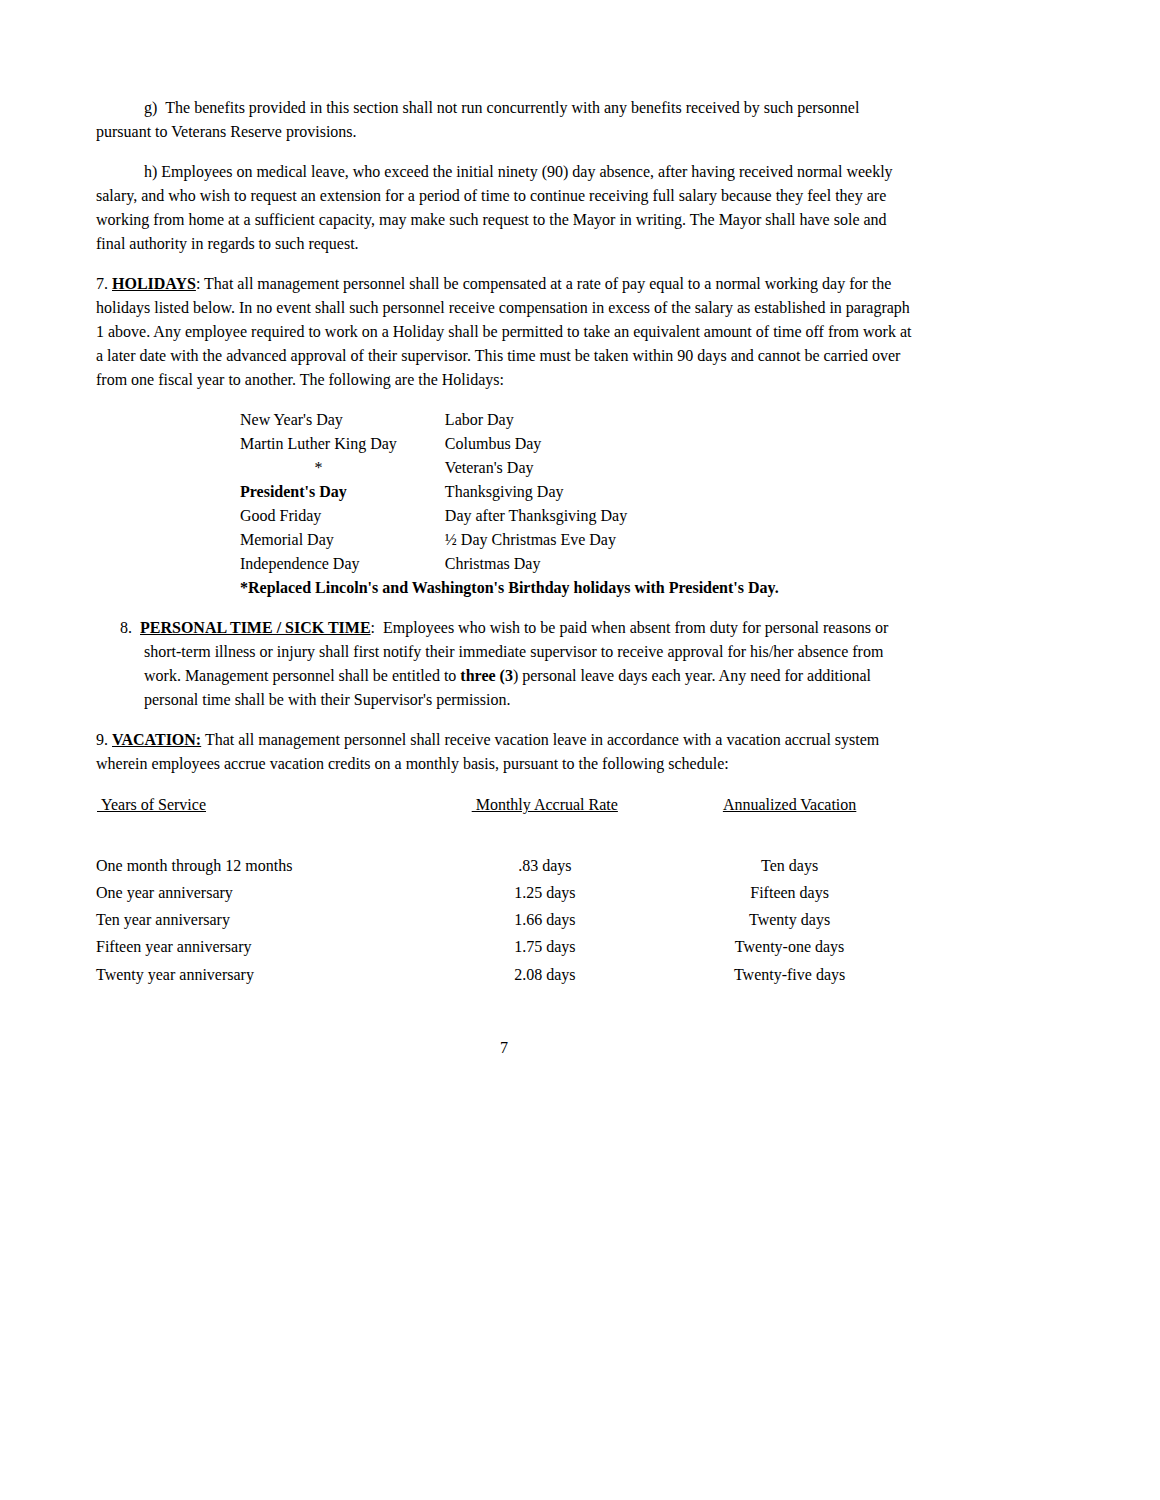g) The benefits provided in this section shall not run concurrently with any benefits received by such personnel pursuant to Veterans Reserve provisions.
h) Employees on medical leave, who exceed the initial ninety (90) day absence, after having received normal weekly salary, and who wish to request an extension for a period of time to continue receiving full salary because they feel they are working from home at a sufficient capacity, may make such request to the Mayor in writing. The Mayor shall have sole and final authority in regards to such request.
7. HOLIDAYS: That all management personnel shall be compensated at a rate of pay equal to a normal working day for the holidays listed below. In no event shall such personnel receive compensation in excess of the salary as established in paragraph 1 above. Any employee required to work on a Holiday shall be permitted to take an equivalent amount of time off from work at a later date with the advanced approval of their supervisor. This time must be taken within 90 days and cannot be carried over from one fiscal year to another. The following are the Holidays:
| New Year's Day | Labor Day |
| Martin Luther King Day | Columbus Day |
| * | Veteran's Day |
| President's Day | Thanksgiving Day |
| Good Friday | Day after Thanksgiving Day |
| Memorial Day | ½ Day Christmas Eve Day |
| Independence Day | Christmas Day |
*Replaced Lincoln's and Washington's Birthday holidays with President's Day.
8. PERSONAL TIME / SICK TIME: Employees who wish to be paid when absent from duty for personal reasons or short-term illness or injury shall first notify their immediate supervisor to receive approval for his/her absence from work. Management personnel shall be entitled to three (3) personal leave days each year. Any need for additional personal time shall be with their Supervisor's permission.
9. VACATION: That all management personnel shall receive vacation leave in accordance with a vacation accrual system wherein employees accrue vacation credits on a monthly basis, pursuant to the following schedule:
| Years of Service | Monthly Accrual Rate | Annualized Vacation |
| --- | --- | --- |
| One month through 12 months | .83 days | Ten days |
| One year anniversary | 1.25 days | Fifteen days |
| Ten year anniversary | 1.66 days | Twenty days |
| Fifteen year anniversary | 1.75 days | Twenty-one days |
| Twenty year anniversary | 2.08 days | Twenty-five days |
7